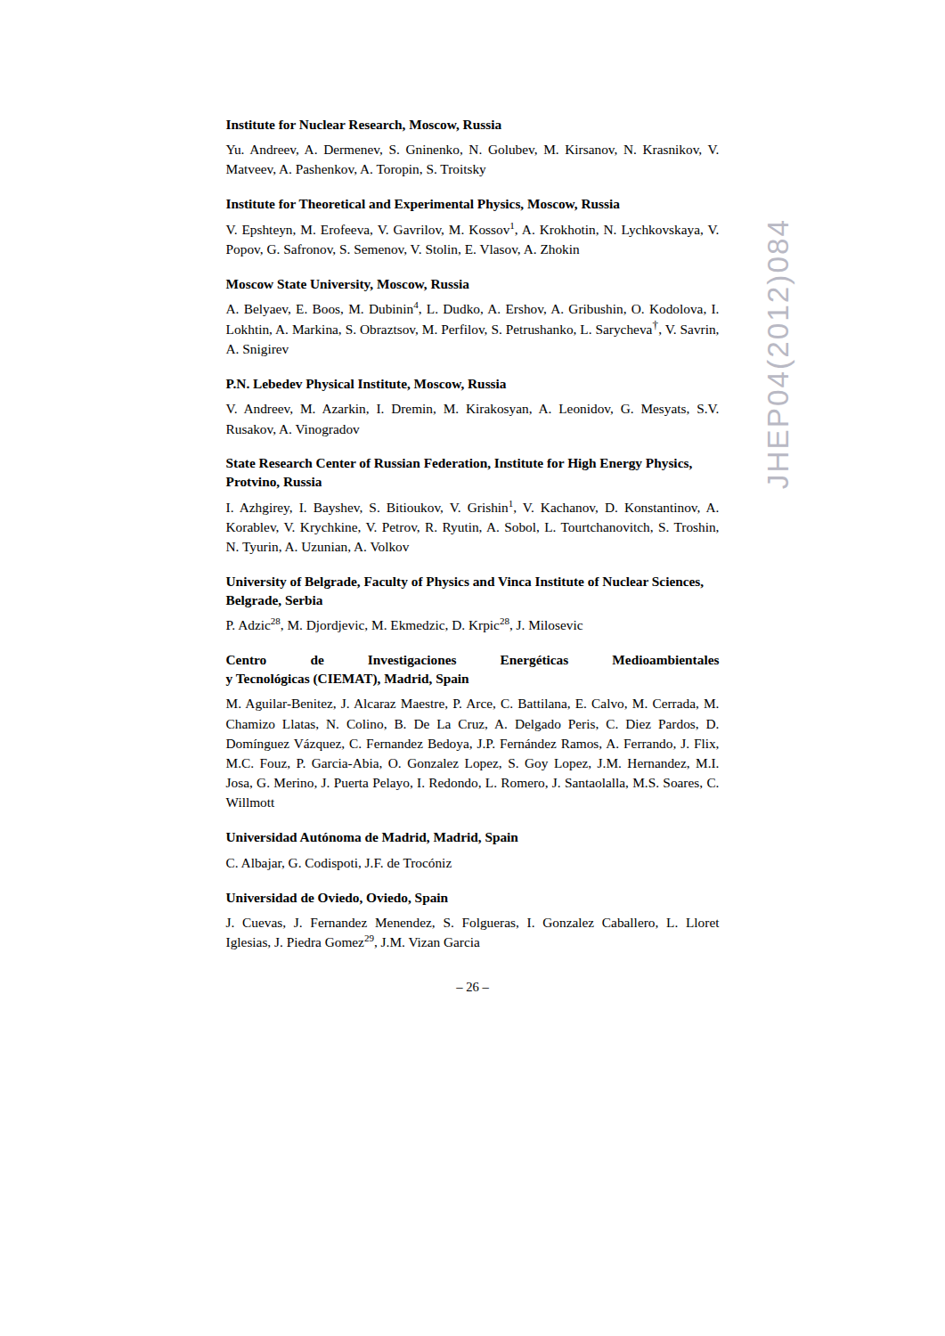JHEP04(2012)084
Institute for Nuclear Research, Moscow, Russia
Yu. Andreev, A. Dermenev, S. Gninenko, N. Golubev, M. Kirsanov, N. Krasnikov, V. Matveev, A. Pashenkov, A. Toropin, S. Troitsky
Institute for Theoretical and Experimental Physics, Moscow, Russia
V. Epshteyn, M. Erofeeva, V. Gavrilov, M. Kossov1, A. Krokhotin, N. Lychkovskaya, V. Popov, G. Safronov, S. Semenov, V. Stolin, E. Vlasov, A. Zhokin
Moscow State University, Moscow, Russia
A. Belyaev, E. Boos, M. Dubinin4, L. Dudko, A. Ershov, A. Gribushin, O. Kodolova, I. Lokhtin, A. Markina, S. Obraztsov, M. Perfilov, S. Petrushanko, L. Sarycheva†, V. Savrin, A. Snigirev
P.N. Lebedev Physical Institute, Moscow, Russia
V. Andreev, M. Azarkin, I. Dremin, M. Kirakosyan, A. Leonidov, G. Mesyats, S.V. Rusakov, A. Vinogradov
State Research Center of Russian Federation, Institute for High Energy Physics, Protvino, Russia
I. Azhgirey, I. Bayshev, S. Bitioukov, V. Grishin1, V. Kachanov, D. Konstantinov, A. Korablev, V. Krychkine, V. Petrov, R. Ryutin, A. Sobol, L. Tourtchanovitch, S. Troshin, N. Tyurin, A. Uzunian, A. Volkov
University of Belgrade, Faculty of Physics and Vinca Institute of Nuclear Sciences, Belgrade, Serbia
P. Adzic28, M. Djordjevic, M. Ekmedzic, D. Krpic28, J. Milosevic
Centro de Investigaciones Energéticas Medioambientalesy Tecnológicas (CIEMAT), Madrid, Spain
M. Aguilar-Benitez, J. Alcaraz Maestre, P. Arce, C. Battilana, E. Calvo, M. Cerrada, M. Chamizo Llatas, N. Colino, B. De La Cruz, A. Delgado Peris, C. Diez Pardos, D. Domínguez Vázquez, C. Fernandez Bedoya, J.P. Fernández Ramos, A. Ferrando, J. Flix, M.C. Fouz, P. Garcia-Abia, O. Gonzalez Lopez, S. Goy Lopez, J.M. Hernandez, M.I. Josa, G. Merino, J. Puerta Pelayo, I. Redondo, L. Romero, J. Santaolalla, M.S. Soares, C. Willmott
Universidad Autónoma de Madrid, Madrid, Spain
C. Albajar, G. Codispoti, J.F. de Trocóniz
Universidad de Oviedo, Oviedo, Spain
J. Cuevas, J. Fernandez Menendez, S. Folgueras, I. Gonzalez Caballero, L. Lloret Iglesias, J. Piedra Gomez29, J.M. Vizan Garcia
– 26 –